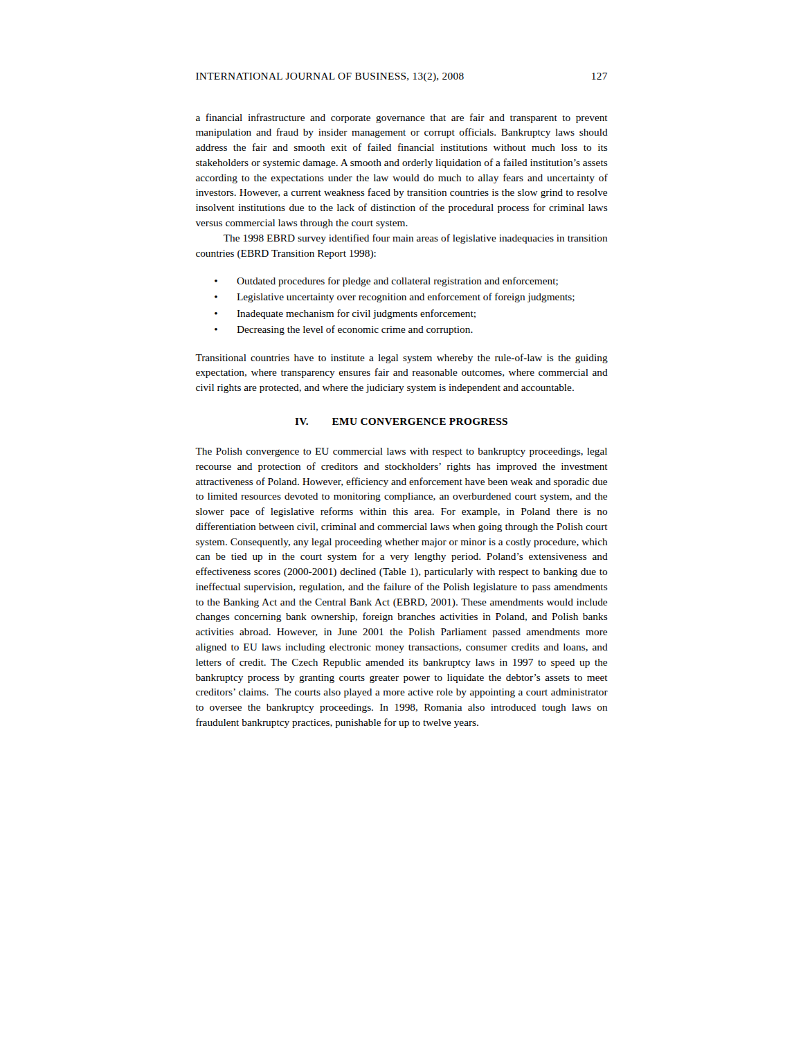International Journal of Business, 13(2), 2008 127
a financial infrastructure and corporate governance that are fair and transparent to prevent manipulation and fraud by insider management or corrupt officials. Bankruptcy laws should address the fair and smooth exit of failed financial institutions without much loss to its stakeholders or systemic damage. A smooth and orderly liquidation of a failed institution’s assets according to the expectations under the law would do much to allay fears and uncertainty of investors. However, a current weakness faced by transition countries is the slow grind to resolve insolvent institutions due to the lack of distinction of the procedural process for criminal laws versus commercial laws through the court system.
The 1998 EBRD survey identified four main areas of legislative inadequacies in transition countries (EBRD Transition Report 1998):
Outdated procedures for pledge and collateral registration and enforcement;
Legislative uncertainty over recognition and enforcement of foreign judgments;
Inadequate mechanism for civil judgments enforcement;
Decreasing the level of economic crime and corruption.
Transitional countries have to institute a legal system whereby the rule-of-law is the guiding expectation, where transparency ensures fair and reasonable outcomes, where commercial and civil rights are protected, and where the judiciary system is independent and accountable.
IV. EMU CONVERGENCE PROGRESS
The Polish convergence to EU commercial laws with respect to bankruptcy proceedings, legal recourse and protection of creditors and stockholders’ rights has improved the investment attractiveness of Poland. However, efficiency and enforcement have been weak and sporadic due to limited resources devoted to monitoring compliance, an overburdened court system, and the slower pace of legislative reforms within this area. For example, in Poland there is no differentiation between civil, criminal and commercial laws when going through the Polish court system. Consequently, any legal proceeding whether major or minor is a costly procedure, which can be tied up in the court system for a very lengthy period. Poland’s extensiveness and effectiveness scores (2000-2001) declined (Table 1), particularly with respect to banking due to ineffectual supervision, regulation, and the failure of the Polish legislature to pass amendments to the Banking Act and the Central Bank Act (EBRD, 2001). These amendments would include changes concerning bank ownership, foreign branches activities in Poland, and Polish banks activities abroad. However, in June 2001 the Polish Parliament passed amendments more aligned to EU laws including electronic money transactions, consumer credits and loans, and letters of credit. The Czech Republic amended its bankruptcy laws in 1997 to speed up the bankruptcy process by granting courts greater power to liquidate the debtor’s assets to meet creditors’ claims. The courts also played a more active role by appointing a court administrator to oversee the bankruptcy proceedings. In 1998, Romania also introduced tough laws on fraudulent bankruptcy practices, punishable for up to twelve years.